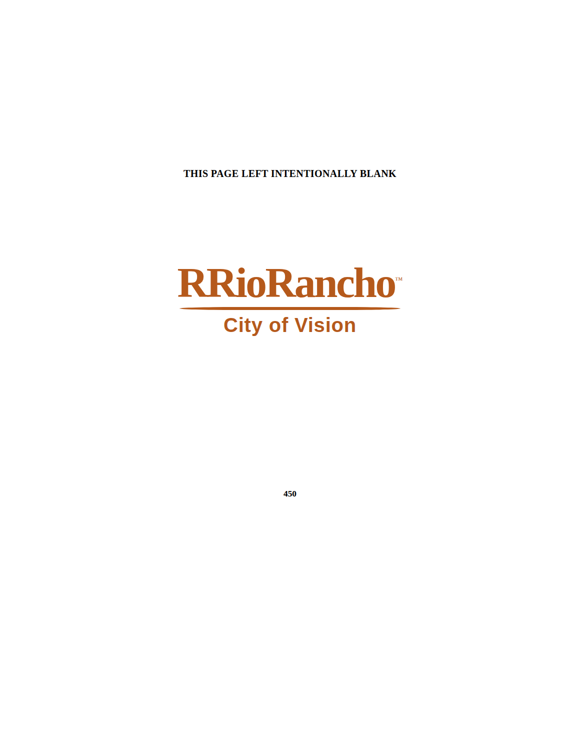THIS PAGE LEFT INTENTIONALLY BLANK
RRio Rancho™
City of Vision
450